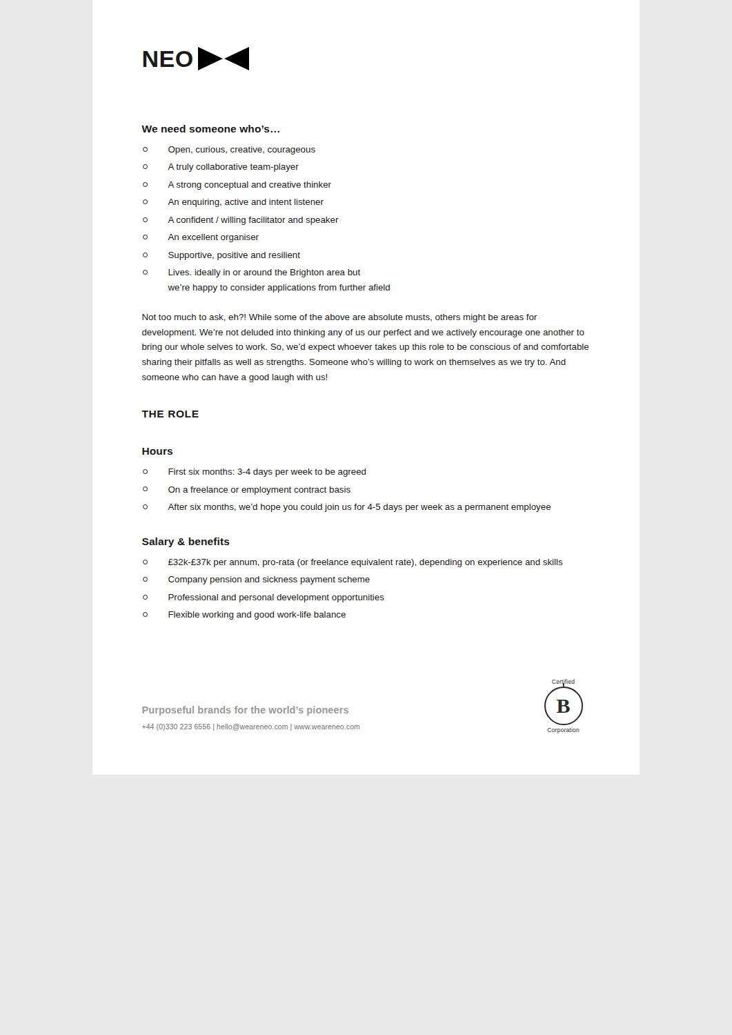NEO
We need someone who’s…
Open, curious, creative, courageous
A truly collaborative team-player
A strong conceptual and creative thinker
An enquiring, active and intent listener
A confident / willing facilitator and speaker
An excellent organiser
Supportive, positive and resilient
Lives. ideally in or around the Brighton area butwe’re happy to consider applications from further afield
Not too much to ask, eh?! While some of the above are absolute musts, others might be areas for development. We’re not deluded into thinking any of us our perfect and we actively encourage one another to bring our whole selves to work. So, we’d expect whoever takes up this role to be conscious of and comfortable sharing their pitfalls as well as strengths. Someone who’s willing to work on themselves as we try to. And someone who can have a good laugh with us!
THE ROLE
Hours
First six months: 3-4 days per week to be agreed
On a freelance or employment contract basis
After six months, we’d hope you could join us for 4-5 days per week as a permanent employee
Salary & benefits
£32k-£37k per annum, pro-rata (or freelance equivalent rate), depending on experience and skills
Company pension and sickness payment scheme
Professional and personal development opportunities
Flexible working and good work-life balance
Purposeful brands for the world’s pioneers
+44 (0)330 223 6556 | hello@weareneo.com | www.weareneo.com
Certified
B
Corporation